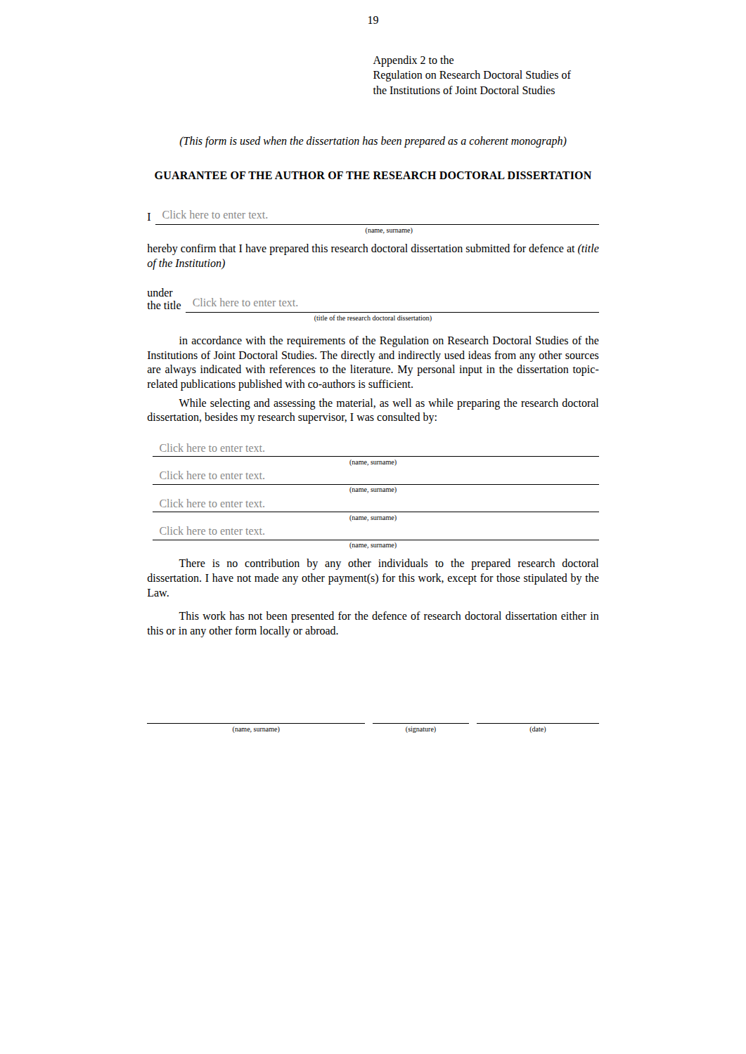19
Appendix 2 to the
Regulation on Research Doctoral Studies of
the Institutions of Joint Doctoral Studies
(This form is used when the dissertation has been prepared as a coherent monograph)
GUARANTEE OF THE AUTHOR OF THE RESEARCH DOCTORAL DISSERTATION
I
Click here to enter text.
(name, surname)
hereby confirm that I have prepared this research doctoral dissertation submitted for defence at (title of the Institution)
under
the title
Click here to enter text.
(title of the research doctoral dissertation)
in accordance with the requirements of the Regulation on Research Doctoral Studies of the Institutions of Joint Doctoral Studies. The directly and indirectly used ideas from any other sources are always indicated with references to the literature. My personal input in the dissertation topic-related publications published with co-authors is sufficient.
While selecting and assessing the material, as well as while preparing the research doctoral dissertation, besides my research supervisor, I was consulted by:
Click here to enter text.
(name, surname)
Click here to enter text.
(name, surname)
Click here to enter text.
(name, surname)
Click here to enter text.
(name, surname)
There is no contribution by any other individuals to the prepared research doctoral dissertation. I have not made any other payment(s) for this work, except for those stipulated by the Law.
This work has not been presented for the defence of research doctoral dissertation either in this or in any other form locally or abroad.
(name, surname)
(signature)
(date)